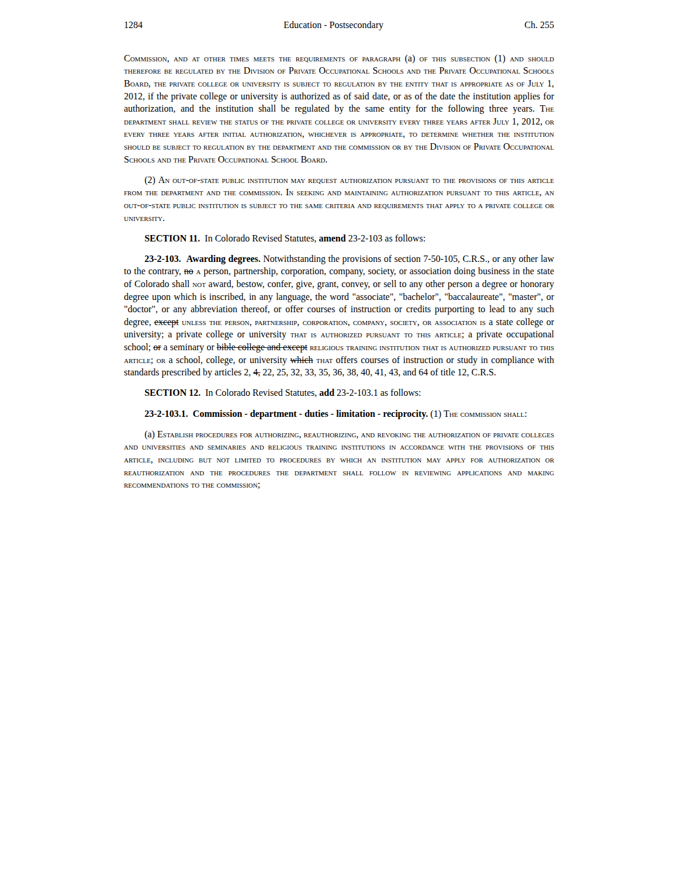1284 Education - Postsecondary Ch. 255
Commission, and at other times meets the requirements of paragraph (a) of this subsection (1) and should therefore be regulated by the Division of Private Occupational Schools and the Private Occupational Schools Board, the private college or university is subject to regulation by the entity that is appropriate as of July 1, 2012, if the private college or university is authorized as of said date, or as of the date the institution applies for authorization, and the institution shall be regulated by the same entity for the following three years. The department shall review the status of the private college or university every three years after July 1, 2012, or every three years after initial authorization, whichever is appropriate, to determine whether the institution should be subject to regulation by the department and the commission or by the Division of Private Occupational Schools and the Private Occupational School Board.
(2) An out-of-state public institution may request authorization pursuant to the provisions of this article from the department and the commission. In seeking and maintaining authorization pursuant to this article, an out-of-state public institution is subject to the same criteria and requirements that apply to a private college or university.
SECTION 11. In Colorado Revised Statutes, amend 23-2-103 as follows:
23-2-103. Awarding degrees. Notwithstanding the provisions of section 7-50-105, C.R.S., or any other law to the contrary, no a person, partnership, corporation, company, society, or association doing business in the state of Colorado shall not award, bestow, confer, give, grant, convey, or sell to any other person a degree or honorary degree upon which is inscribed, in any language, the word "associate", "bachelor", "baccalaureate", "master", or "doctor", or any abbreviation thereof, or offer courses of instruction or credits purporting to lead to any such degree, except unless the person, partnership, corporation, company, society, or association is a state college or university; a private college or university that is authorized pursuant to this article; a private occupational school; or a seminary or bible college and except religious training institution that is authorized pursuant to this article; or a school, college, or university which that offers courses of instruction or study in compliance with standards prescribed by articles 2, 4, 22, 25, 32, 33, 35, 36, 38, 40, 41, 43, and 64 of title 12, C.R.S.
SECTION 12. In Colorado Revised Statutes, add 23-2-103.1 as follows:
23-2-103.1. Commission - department - duties - limitation - reciprocity. (1) The commission shall:
(a) Establish procedures for authorizing, reauthorizing, and revoking the authorization of private colleges and universities and seminaries and religious training institutions in accordance with the provisions of this article, including but not limited to procedures by which an institution may apply for authorization or reauthorization and the procedures the department shall follow in reviewing applications and making recommendations to the commission;